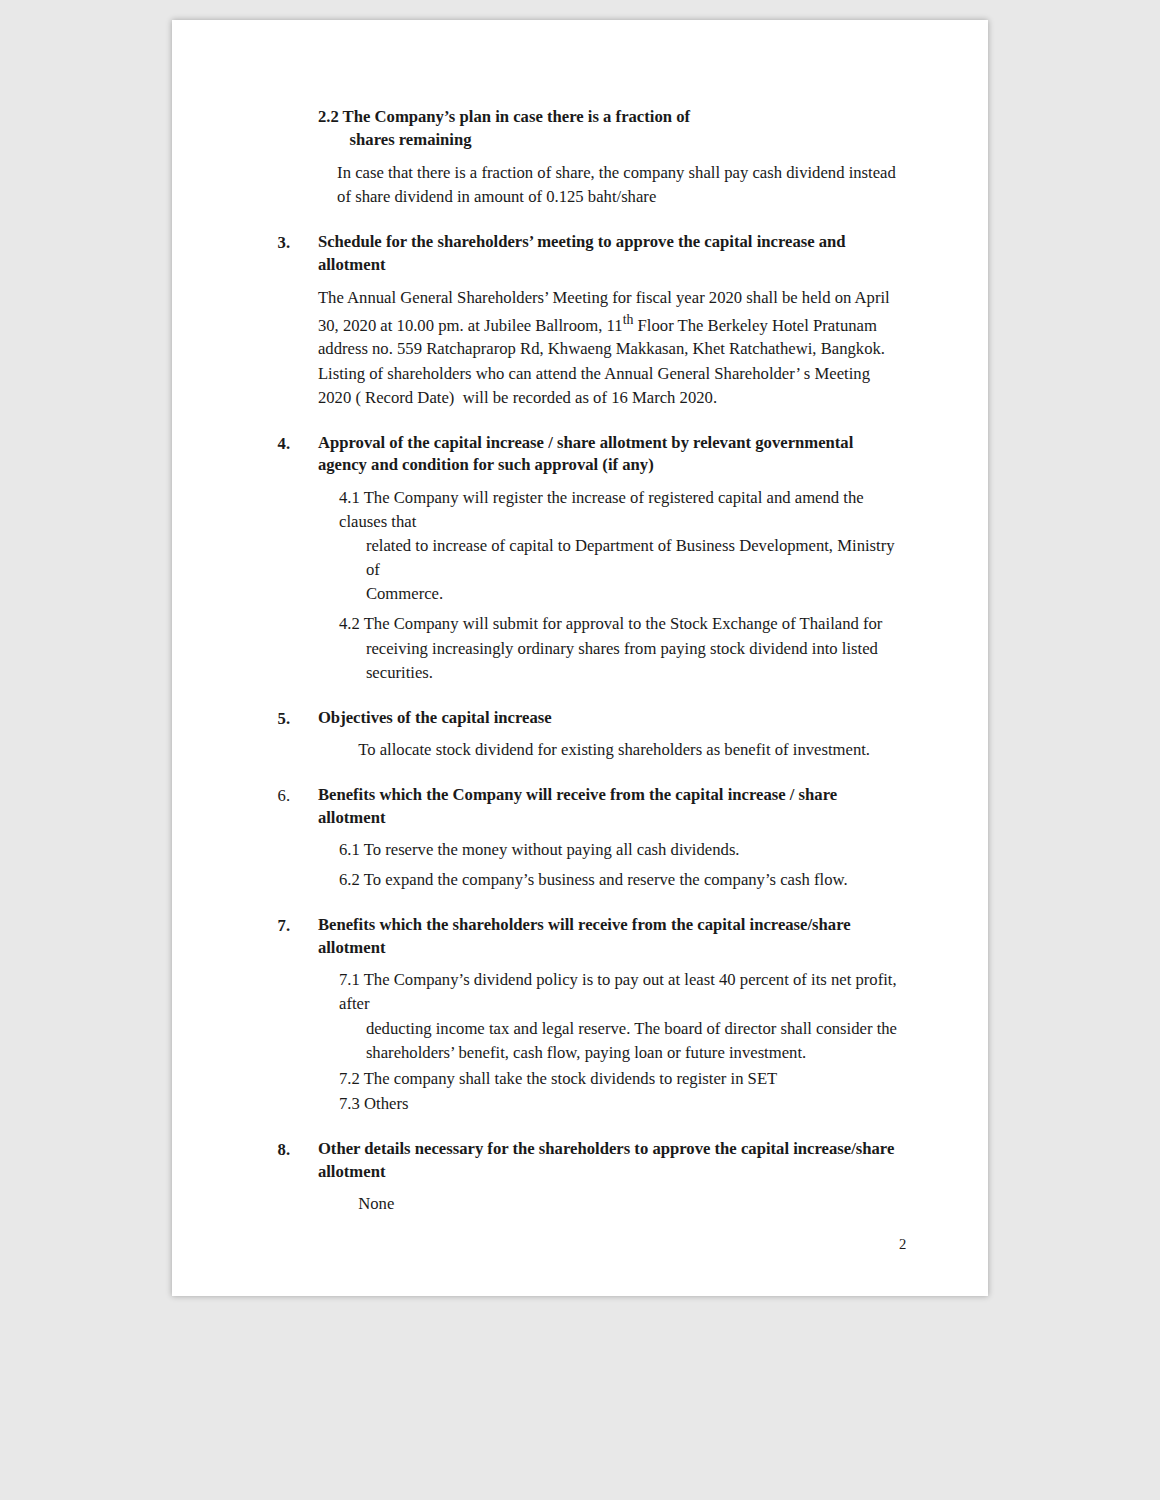2.2 The Company’s plan in case there is a fraction of
shares remaining
In case that there is a fraction of share, the company shall pay cash dividend instead of share dividend in amount of 0.125 baht/share
3.
Schedule for the shareholders’ meeting to approve the capital increase and allotment
The Annual General Shareholders’ Meeting for fiscal year 2020 shall be held on April 30, 2020 at 10.00 pm. at Jubilee Ballroom, 11th Floor The Berkeley Hotel Pratunam address no. 559 Ratchaprarop Rd, Khwaeng Makkasan, Khet Ratchathewi, Bangkok. Listing of shareholders who can attend the Annual General Shareholder’ s Meeting 2020 ( Record Date) will be recorded as of 16 March 2020.
4.
Approval of the capital increase / share allotment by relevant governmental
agency and condition for such approval (if any)
4.1 The Company will register the increase of registered capital and amend the clauses that related to increase of capital to Department of Business Development, Ministry of Commerce.
4.2 The Company will submit for approval to the Stock Exchange of Thailand for receiving increasingly ordinary shares from paying stock dividend into listed securities.
5.
Objectives of the capital increase
To allocate stock dividend for existing shareholders as benefit of investment.
6.
Benefits which the Company will receive from the capital increase / share
allotment
6.1 To reserve the money without paying all cash dividends.
6.2 To expand the company’s business and reserve the company’s cash flow.
7.
Benefits which the shareholders will receive from the capital increase/share
allotment
7.1 The Company’s dividend policy is to pay out at least 40 percent of its net profit, after deducting income tax and legal reserve. The board of director shall consider the shareholders’ benefit, cash flow, paying loan or future investment.
7.2 The company shall take the stock dividends to register in SET
7.3 Others
8.
Other details necessary for the shareholders to approve the capital increase/share
allotment
None
2